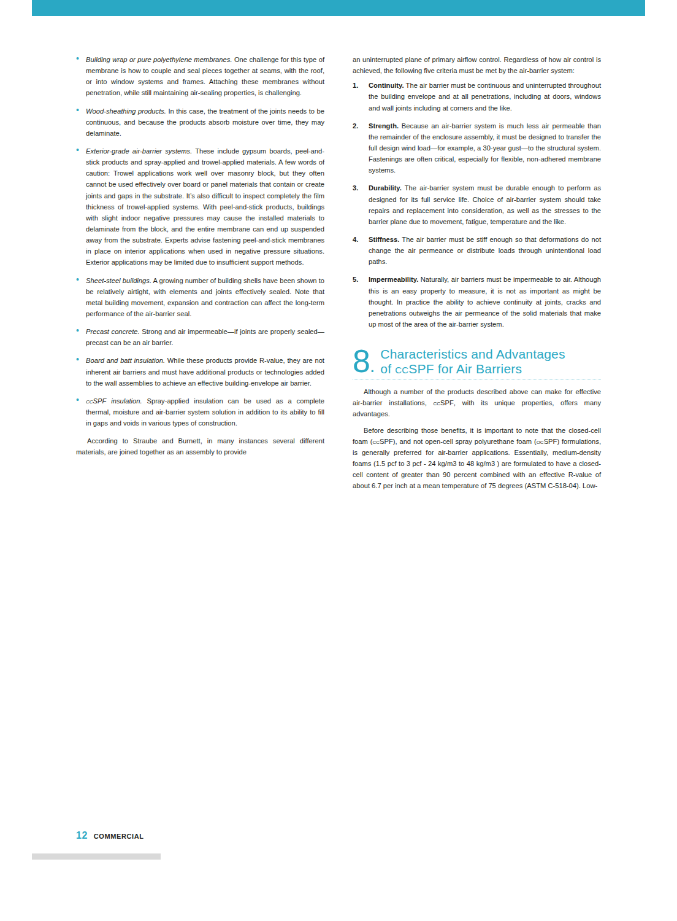Building wrap or pure polyethylene membranes. One challenge for this type of membrane is how to couple and seal pieces together at seams, with the roof, or into window systems and frames. Attaching these membranes without penetration, while still maintaining air-sealing properties, is challenging.
Wood-sheathing products. In this case, the treatment of the joints needs to be continuous, and because the products absorb moisture over time, they may delaminate.
Exterior-grade air-barrier systems. These include gypsum boards, peel-and-stick products and spray-applied and trowel-applied materials. A few words of caution: Trowel applications work well over masonry block, but they often cannot be used effectively over board or panel materials that contain or create joints and gaps in the substrate. It’s also difficult to inspect completely the film thickness of trowel-applied systems. With peel-and-stick products, buildings with slight indoor negative pressures may cause the installed materials to delaminate from the block, and the entire membrane can end up suspended away from the substrate. Experts advise fastening peel-and-stick membranes in place on interior applications when used in negative pressure situations. Exterior applications may be limited due to insufficient support methods.
Sheet-steel buildings. A growing number of building shells have been shown to be relatively airtight, with elements and joints effectively sealed. Note that metal building movement, expansion and contraction can affect the long-term performance of the air-barrier seal.
Precast concrete. Strong and air impermeable—if joints are properly sealed—precast can be an air barrier.
Board and batt insulation. While these products provide R-value, they are not inherent air barriers and must have additional products or technologies added to the wall assemblies to achieve an effective building-envelope air barrier.
ccSPF insulation. Spray-applied insulation can be used as a complete thermal, moisture and air-barrier system solution in addition to its ability to fill in gaps and voids in various types of construction.
According to Straube and Burnett, in many instances several different materials, are joined together as an assembly to provide
an uninterrupted plane of primary airflow control. Regardless of how air control is achieved, the following five criteria must be met by the air-barrier system:
Continuity. The air barrier must be continuous and uninterrupted throughout the building envelope and at all penetrations, including at doors, windows and wall joints including at corners and the like.
Strength. Because an air-barrier system is much less air permeable than the remainder of the enclosure assembly, it must be designed to transfer the full design wind load—for example, a 30-year gust—to the structural system. Fastenings are often critical, especially for flexible, non-adhered membrane systems.
Durability. The air-barrier system must be durable enough to perform as designed for its full service life. Choice of air-barrier system should take repairs and replacement into consideration, as well as the stresses to the barrier plane due to movement, fatigue, temperature and the like.
Stiffness. The air barrier must be stiff enough so that deformations do not change the air permeance or distribute loads through unintentional load paths.
Impermeability. Naturally, air barriers must be impermeable to air. Although this is an easy property to measure, it is not as important as might be thought. In practice the ability to achieve continuity at joints, cracks and penetrations outweighs the air permeance of the solid materials that make up most of the area of the air-barrier system.
8.
Characteristics and Advantages
of ccSPF for Air Barriers
Although a number of the products described above can make for effective air-barrier installations, ccSPF, with its unique properties, offers many advantages.
Before describing those benefits, it is important to note that the closed-cell foam (ccSPF), and not open-cell spray polyurethane foam (ocSPF) formulations, is generally preferred for air-barrier applications. Essentially, medium-density foams (1.5 pcf to 3 pcf - 24 kg/m3 to 48 kg/m3 ) are formulated to have a closed-cell content of greater than 90 percent combined with an effective R-value of about 6.7 per inch at a mean temperature of 75 degrees (ASTM C-518-04). Low-
12 COMMERCIAL